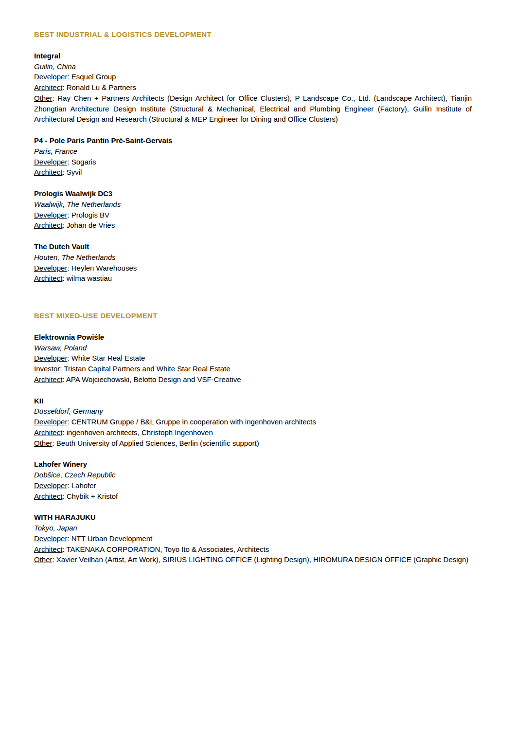BEST INDUSTRIAL & LOGISTICS DEVELOPMENT
Integral
Guilin, China
Developer: Esquel Group
Architect: Ronald Lu & Partners
Other: Ray Chen + Partners Architects (Design Architect for Office Clusters), P Landscape Co., Ltd. (Landscape Architect), Tianjin Zhongtian Architecture Design Institute (Structural & Mechanical, Electrical and Plumbing Engineer (Factory), Guilin Institute of Architectural Design and Research (Structural & MEP Engineer for Dining and Office Clusters)
P4 - Pole Paris Pantin Pré-Saint-Gervais
Paris, France
Developer: Sogaris
Architect: Syvil
Prologis Waalwijk DC3
Waalwijk, The Netherlands
Developer: Prologis BV
Architect: Johan de Vries
The Dutch Vault
Houten, The Netherlands
Developer: Heylen Warehouses
Architect: wilma wastiau
BEST MIXED-USE DEVELOPMENT
Elektrownia Powiśle
Warsaw, Poland
Developer: White Star Real Estate
Investor: Tristan Capital Partners and White Star Real Estate
Architect: APA Wojciechowski, Belotto Design and VSF-Creative
KII
Düsseldorf, Germany
Developer: CENTRUM Gruppe / B&L Gruppe in cooperation with ingenhoven architects
Architect: ingenhoven architects, Christoph Ingenhoven
Other: Beuth University of Applied Sciences, Berlin (scientific support)
Lahofer Winery
Dobšice, Czech Republic
Developer: Lahofer
Architect: Chybik + Kristof
WITH HARAJUKU
Tokyo, Japan
Developer: NTT Urban Development
Architect: TAKENAKA CORPORATION, Toyo Ito & Associates, Architects
Other: Xavier Veilhan (Artist, Art Work), SIRIUS LIGHTING OFFICE (Lighting Design), HIROMURA DESIGN OFFICE (Graphic Design)